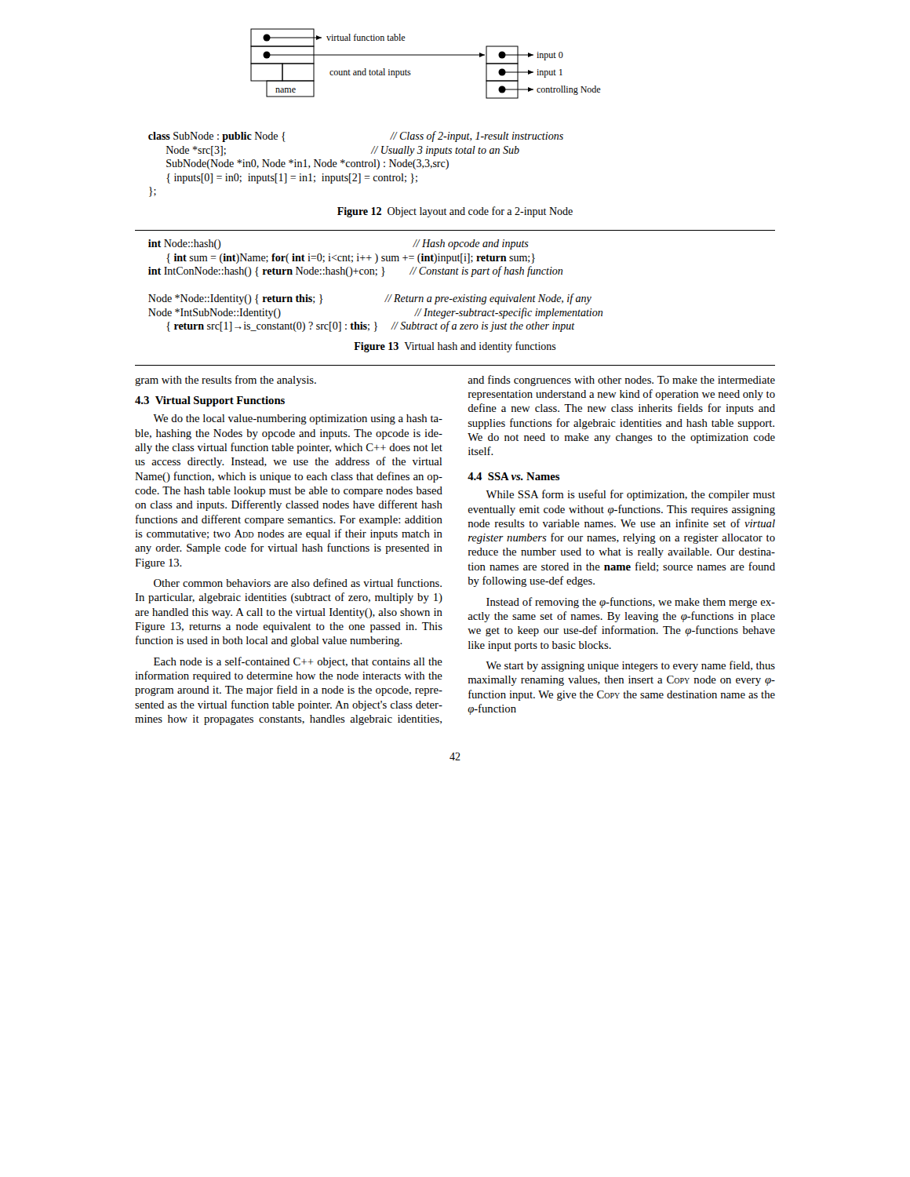virtual function table count and total inputs name input 0 input 1 controlling Node
class SubNode : public Node { // Class of 2-input, 1-result instructions
Node *src[3]; // Usually 3 inputs total to an Sub
SubNode(Node *in0, Node *in1, Node *control) : Node(3,3,src)
{ inputs[0] = in0; inputs[1] = in1; inputs[2] = control; };
};
Figure 12 Object layout and code for a 2-input Node
int Node::hash() // Hash opcode and inputs
{ int sum = (int)Name; for( int i=0; i<cnt; i++ ) sum += (int)input[i]; return sum;}
int IntConNode::hash() { return Node::hash()+con; } // Constant is part of hash function
Node *Node::Identity() { return this; } // Return a pre-existing equivalent Node, if any
Node *IntSubNode::Identity() // Integer-subtract-specific implementation
{ return src[1]→is_constant(0) ? src[0] : this; } // Subtract of a zero is just the other input
Figure 13 Virtual hash and identity functions
gram with the results from the analysis.
4.3 Virtual Support Functions
We do the local value-numbering optimization using a hash table, hashing the Nodes by opcode and inputs. The opcode is ideally the class virtual function table pointer, which C++ does not let us access directly. Instead, we use the address of the virtual Name() function, which is unique to each class that defines an opcode. The hash table lookup must be able to compare nodes based on class and inputs. Differently classed nodes have different hash functions and different compare semantics. For example: addition is commutative; two Add nodes are equal if their inputs match in any order. Sample code for virtual hash functions is presented in Figure 13.
Other common behaviors are also defined as virtual functions. In particular, algebraic identities (subtract of zero, multiply by 1) are handled this way. A call to the virtual Identity(), also shown in Figure 13, returns a node equivalent to the one passed in. This function is used in both local and global value numbering.
Each node is a self-contained C++ object, that contains all the information required to determine how the node interacts with the program around it. The major field in a node is the opcode, represented as the virtual function table pointer. An object's class determines how it propagates constants, handles algebraic identities, and finds congruences with other nodes. To make the intermediate representation understand a new kind of operation we need only to define a new class. The new class inherits fields for inputs and supplies functions for algebraic identities and hash table support. We do not need to make any changes to the optimization code itself.
4.4 SSA vs. Names
While SSA form is useful for optimization, the compiler must eventually emit code without φ-functions. This requires assigning node results to variable names. We use an infinite set of virtual register numbers for our names, relying on a register allocator to reduce the number used to what is really available. Our destination names are stored in the name field; source names are found by following use-def edges.
Instead of removing the φ-functions, we make them merge exactly the same set of names. By leaving the φ-functions in place we get to keep our use-def information. The φ-functions behave like input ports to basic blocks.
We start by assigning unique integers to every name field, thus maximally renaming values, then insert a Copy node on every φ-function input. We give the Copy the same destination name as the φ-function
42